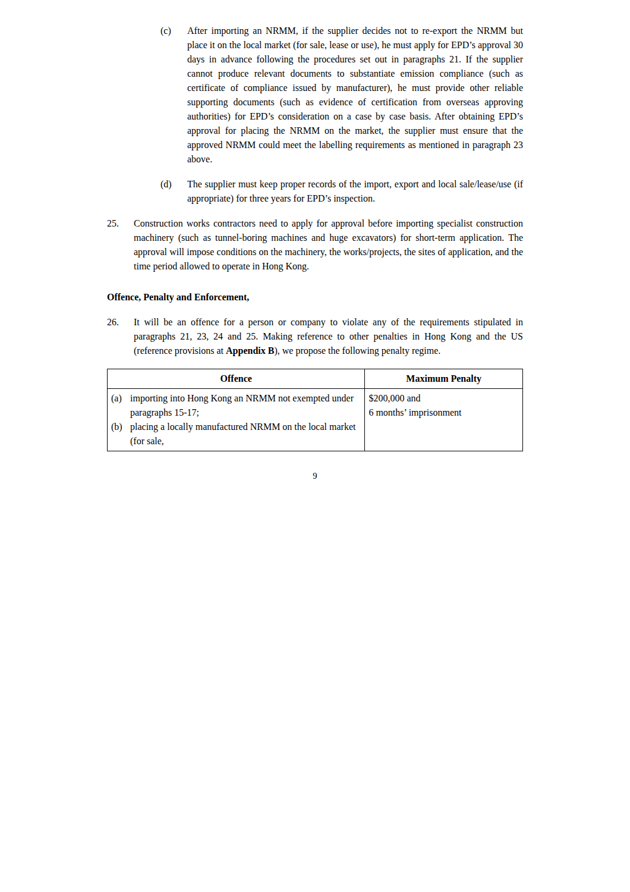(c)
After importing an NRMM, if the supplier decides not to re-export the NRMM but place it on the local market (for sale, lease or use), he must apply for EPD’s approval 30 days in advance following the procedures set out in paragraphs 21. If the supplier cannot produce relevant documents to substantiate emission compliance (such as certificate of compliance issued by manufacturer), he must provide other reliable supporting documents (such as evidence of certification from overseas approving authorities) for EPD’s consideration on a case by case basis. After obtaining EPD’s approval for placing the NRMM on the market, the supplier must ensure that the approved NRMM could meet the labelling requirements as mentioned in paragraph 23 above.
(d)
The supplier must keep proper records of the import, export and local sale/lease/use (if appropriate) for three years for EPD’s inspection.
25.
Construction works contractors need to apply for approval before importing specialist construction machinery (such as tunnel-boring machines and huge excavators) for short-term application. The approval will impose conditions on the machinery, the works/projects, the sites of application, and the time period allowed to operate in Hong Kong.
Offence, Penalty and Enforcement,
26.
It will be an offence for a person or company to violate any of the requirements stipulated in paragraphs 21, 23, 24 and 25. Making reference to other penalties in Hong Kong and the US (reference provisions at Appendix B), we propose the following penalty regime.
| Offence | Maximum Penalty |
| --- | --- |
| (a) importing into Hong Kong an NRMM not exempted under paragraphs 15-17; (b) placing a locally manufactured NRMM on the local market (for sale, | $200,000 and 6 months’ imprisonment |
9